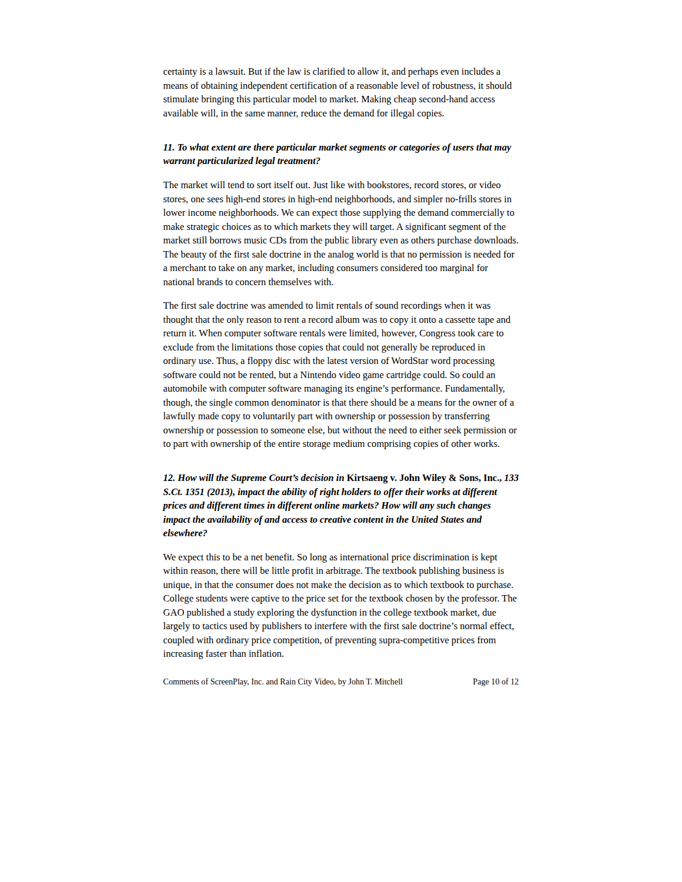certainty is a lawsuit. But if the law is clarified to allow it, and perhaps even includes a means of obtaining independent certification of a reasonable level of robustness, it should stimulate bringing this particular model to market. Making cheap second-hand access available will, in the same manner, reduce the demand for illegal copies.
11. To what extent are there particular market segments or categories of users that may warrant particularized legal treatment?
The market will tend to sort itself out. Just like with bookstores, record stores, or video stores, one sees high-end stores in high-end neighborhoods, and simpler no-frills stores in lower income neighborhoods. We can expect those supplying the demand commercially to make strategic choices as to which markets they will target. A significant segment of the market still borrows music CDs from the public library even as others purchase downloads. The beauty of the first sale doctrine in the analog world is that no permission is needed for a merchant to take on any market, including consumers considered too marginal for national brands to concern themselves with.
The first sale doctrine was amended to limit rentals of sound recordings when it was thought that the only reason to rent a record album was to copy it onto a cassette tape and return it. When computer software rentals were limited, however, Congress took care to exclude from the limitations those copies that could not generally be reproduced in ordinary use. Thus, a floppy disc with the latest version of WordStar word processing software could not be rented, but a Nintendo video game cartridge could. So could an automobile with computer software managing its engine’s performance. Fundamentally, though, the single common denominator is that there should be a means for the owner of a lawfully made copy to voluntarily part with ownership or possession by transferring ownership or possession to someone else, but without the need to either seek permission or to part with ownership of the entire storage medium comprising copies of other works.
12. How will the Supreme Court’s decision in Kirtsaeng v. John Wiley & Sons, Inc., 133 S.Ct. 1351 (2013), impact the ability of right holders to offer their works at different prices and different times in different online markets? How will any such changes impact the availability of and access to creative content in the United States and elsewhere?
We expect this to be a net benefit. So long as international price discrimination is kept within reason, there will be little profit in arbitrage. The textbook publishing business is unique, in that the consumer does not make the decision as to which textbook to purchase. College students were captive to the price set for the textbook chosen by the professor. The GAO published a study exploring the dysfunction in the college textbook market, due largely to tactics used by publishers to interfere with the first sale doctrine’s normal effect, coupled with ordinary price competition, of preventing supra-competitive prices from increasing faster than inflation.
Comments of ScreenPlay, Inc. and Rain City Video, by John T. Mitchell Page 10 of 12